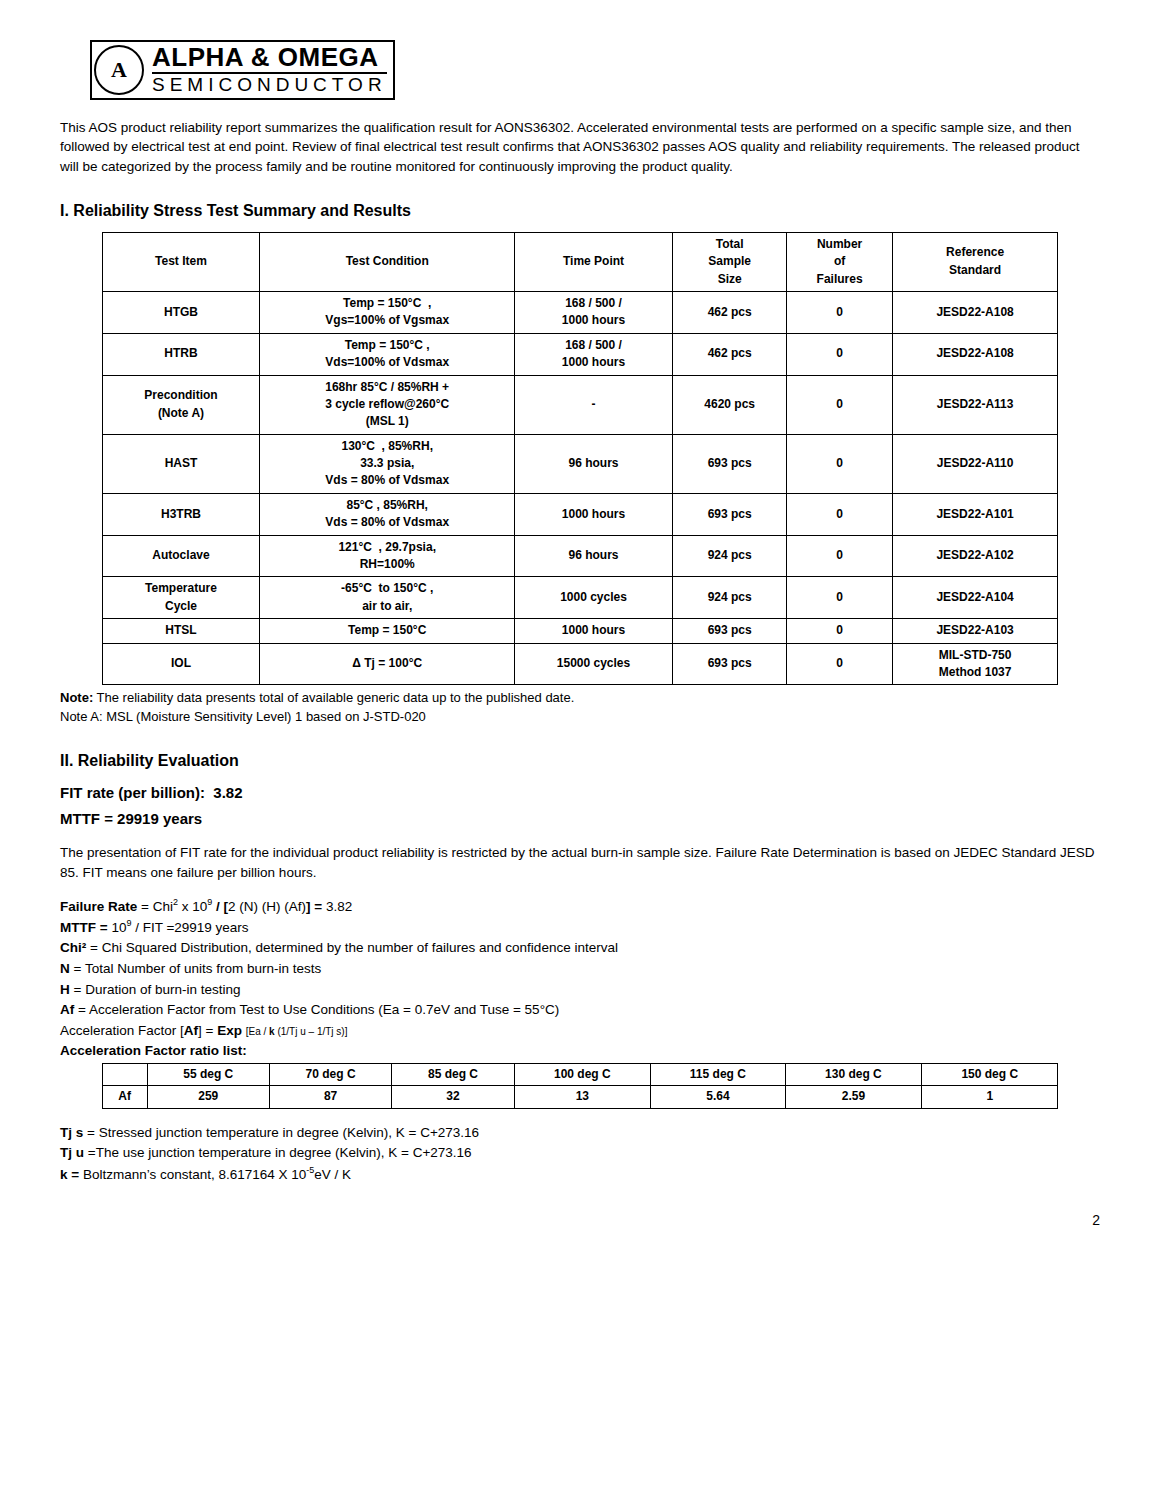A
ALPHA & OMEGA
SEMICONDUCTOR
This AOS product reliability report summarizes the qualification result for AONS36302. Accelerated environmental tests are performed on a specific sample size, and then followed by electrical test at end point. Review of final electrical test result confirms that AONS36302 passes AOS quality and reliability requirements. The released product will be categorized by the process family and be routine monitored for continuously improving the product quality.
I. Reliability Stress Test Summary and Results
| Test Item | Test Condition | Time Point | Total Sample Size | Number of Failures | Reference Standard |
| --- | --- | --- | --- | --- | --- |
| HTGB | Temp = 150°C , Vgs=100% of Vgsmax | 168 / 500 / 1000 hours | 462 pcs | 0 | JESD22-A108 |
| HTRB | Temp = 150°C , Vds=100% of Vdsmax | 168 / 500 / 1000 hours | 462 pcs | 0 | JESD22-A108 |
| Precondition (Note A) | 168hr 85°C / 85%RH + 3 cycle reflow@260°C (MSL 1) | - | 4620 pcs | 0 | JESD22-A113 |
| HAST | 130°C , 85%RH, 33.3 psia, Vds = 80% of Vdsmax | 96 hours | 693 pcs | 0 | JESD22-A110 |
| H3TRB | 85°C , 85%RH, Vds = 80% of Vdsmax | 1000 hours | 693 pcs | 0 | JESD22-A101 |
| Autoclave | 121°C , 29.7psia, RH=100% | 96 hours | 924 pcs | 0 | JESD22-A102 |
| Temperature Cycle | -65°C to 150°C , air to air, | 1000 cycles | 924 pcs | 0 | JESD22-A104 |
| HTSL | Temp = 150°C | 1000 hours | 693 pcs | 0 | JESD22-A103 |
| IOL | Δ Tj = 100°C | 15000 cycles | 693 pcs | 0 | MIL-STD-750 Method 1037 |
Note: The reliability data presents total of available generic data up to the published date.
Note A: MSL (Moisture Sensitivity Level) 1 based on J-STD-020
II. Reliability Evaluation
FIT rate (per billion): 3.82
MTTF = 29919 years
The presentation of FIT rate for the individual product reliability is restricted by the actual burn-in sample size. Failure Rate Determination is based on JEDEC Standard JESD 85. FIT means one failure per billion hours.
Failure Rate = Chi2 x 109 / [2 (N) (H) (Af)] = 3.82
MTTF = 109 / FIT =29919 years
Chi² = Chi Squared Distribution, determined by the number of failures and confidence interval
N = Total Number of units from burn-in tests
H = Duration of burn-in testing
Af = Acceleration Factor from Test to Use Conditions (Ea = 0.7eV and Tuse = 55°C)
Acceleration Factor [Af] = Exp [Ea / k (1/Tj u – 1/Tj s)]
Acceleration Factor ratio list:
| | 55 deg C | 70 deg C | 85 deg C | 100 deg C | 115 deg C | 130 deg C | 150 deg C |
| --- | --- | --- | --- | --- | --- | --- | --- |
| Af | 259 | 87 | 32 | 13 | 5.64 | 2.59 | 1 |
Tj s = Stressed junction temperature in degree (Kelvin), K = C+273.16
Tj u =The use junction temperature in degree (Kelvin), K = C+273.16
k = Boltzmann’s constant, 8.617164 X 10-5eV / K
2